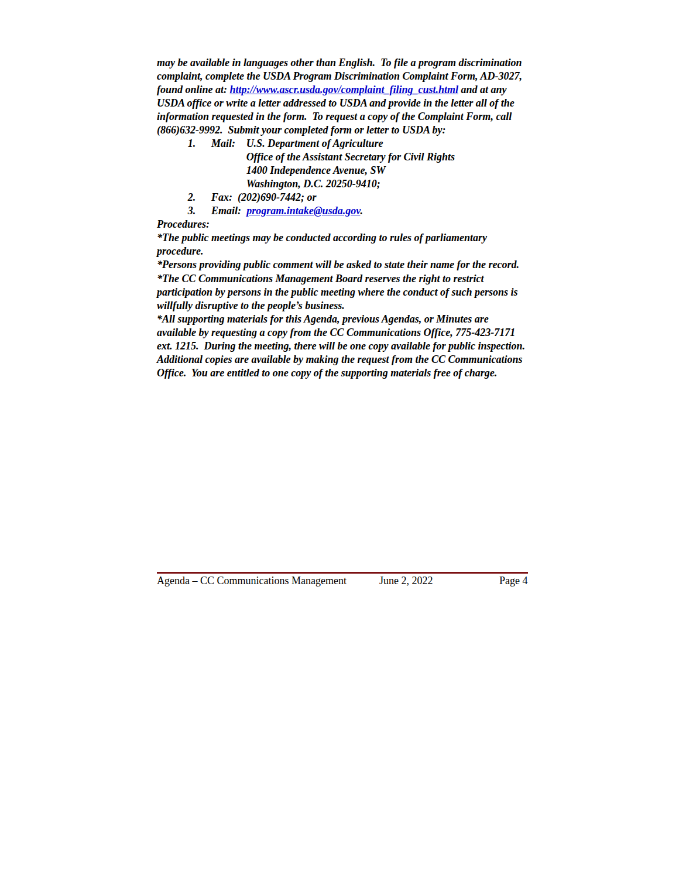may be available in languages other than English. To file a program discrimination complaint, complete the USDA Program Discrimination Complaint Form, AD-3027, found online at: http://www.ascr.usda.gov/complaint_filing_cust.html and at any USDA office or write a letter addressed to USDA and provide in the letter all of the information requested in the form. To request a copy of the Complaint Form, call (866)632-9992. Submit your completed form or letter to USDA by:
1. Mail: U.S. Department of Agriculture
Office of the Assistant Secretary for Civil Rights
1400 Independence Avenue, SW
Washington, D.C. 20250-9410;
2. Fax: (202)690-7442; or
3. Email: program.intake@usda.gov.
Procedures:
*The public meetings may be conducted according to rules of parliamentary procedure.
*Persons providing public comment will be asked to state their name for the record.
*The CC Communications Management Board reserves the right to restrict participation by persons in the public meeting where the conduct of such persons is willfully disruptive to the people’s business.
*All supporting materials for this Agenda, previous Agendas, or Minutes are available by requesting a copy from the CC Communications Office, 775-423-7171 ext. 1215. During the meeting, there will be one copy available for public inspection. Additional copies are available by making the request from the CC Communications Office. You are entitled to one copy of the supporting materials free of charge.
Agenda – CC Communications Management June 2, 2022 Page 4